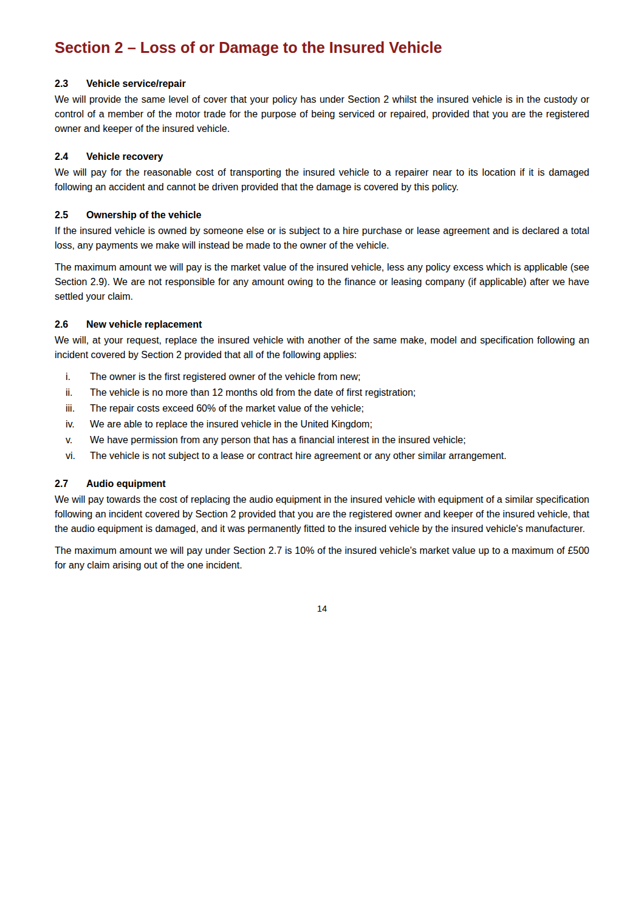Section 2 – Loss of or Damage to the Insured Vehicle
2.3 Vehicle service/repair
We will provide the same level of cover that your policy has under Section 2 whilst the insured vehicle is in the custody or control of a member of the motor trade for the purpose of being serviced or repaired, provided that you are the registered owner and keeper of the insured vehicle.
2.4 Vehicle recovery
We will pay for the reasonable cost of transporting the insured vehicle to a repairer near to its location if it is damaged following an accident and cannot be driven provided that the damage is covered by this policy.
2.5 Ownership of the vehicle
If the insured vehicle is owned by someone else or is subject to a hire purchase or lease agreement and is declared a total loss, any payments we make will instead be made to the owner of the vehicle.
The maximum amount we will pay is the market value of the insured vehicle, less any policy excess which is applicable (see Section 2.9). We are not responsible for any amount owing to the finance or leasing company (if applicable) after we have settled your claim.
2.6 New vehicle replacement
We will, at your request, replace the insured vehicle with another of the same make, model and specification following an incident covered by Section 2 provided that all of the following applies:
i. The owner is the first registered owner of the vehicle from new;
ii. The vehicle is no more than 12 months old from the date of first registration;
iii. The repair costs exceed 60% of the market value of the vehicle;
iv. We are able to replace the insured vehicle in the United Kingdom;
v. We have permission from any person that has a financial interest in the insured vehicle;
vi. The vehicle is not subject to a lease or contract hire agreement or any other similar arrangement.
2.7 Audio equipment
We will pay towards the cost of replacing the audio equipment in the insured vehicle with equipment of a similar specification following an incident covered by Section 2 provided that you are the registered owner and keeper of the insured vehicle, that the audio equipment is damaged, and it was permanently fitted to the insured vehicle by the insured vehicle's manufacturer.
The maximum amount we will pay under Section 2.7 is 10% of the insured vehicle's market value up to a maximum of £500 for any claim arising out of the one incident.
14